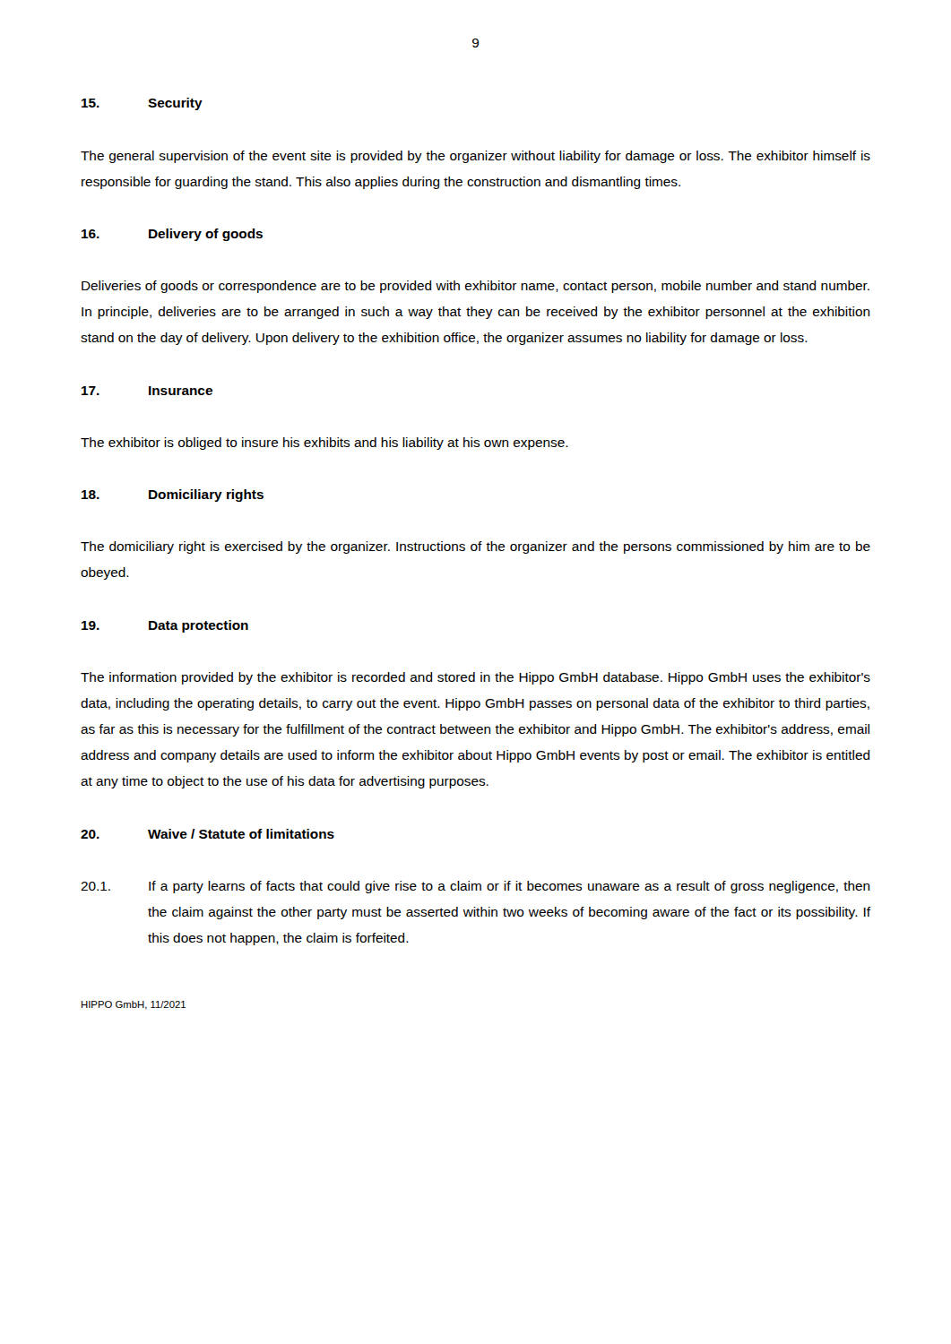9
15. Security
The general supervision of the event site is provided by the organizer without liability for damage or loss. The exhibitor himself is responsible for guarding the stand. This also applies during the construction and dismantling times.
16. Delivery of goods
Deliveries of goods or correspondence are to be provided with exhibitor name, contact person, mobile number and stand number. In principle, deliveries are to be arranged in such a way that they can be received by the exhibitor personnel at the exhibition stand on the day of delivery. Upon delivery to the exhibition office, the organizer assumes no liability for damage or loss.
17. Insurance
The exhibitor is obliged to insure his exhibits and his liability at his own expense.
18. Domiciliary rights
The domiciliary right is exercised by the organizer. Instructions of the organizer and the persons commissioned by him are to be obeyed.
19. Data protection
The information provided by the exhibitor is recorded and stored in the Hippo GmbH database. Hippo GmbH uses the exhibitor's data, including the operating details, to carry out the event. Hippo GmbH passes on personal data of the exhibitor to third parties, as far as this is necessary for the fulfillment of the contract between the exhibitor and Hippo GmbH. The exhibitor's address, email address and company details are used to inform the exhibitor about Hippo GmbH events by post or email. The exhibitor is entitled at any time to object to the use of his data for advertising purposes.
20. Waive / Statute of limitations
20.1.
If a party learns of facts that could give rise to a claim or if it becomes unaware as a result of gross negligence, then the claim against the other party must be asserted within two weeks of becoming aware of the fact or its possibility. If this does not happen, the claim is forfeited.
HIPPO GmbH, 11/2021